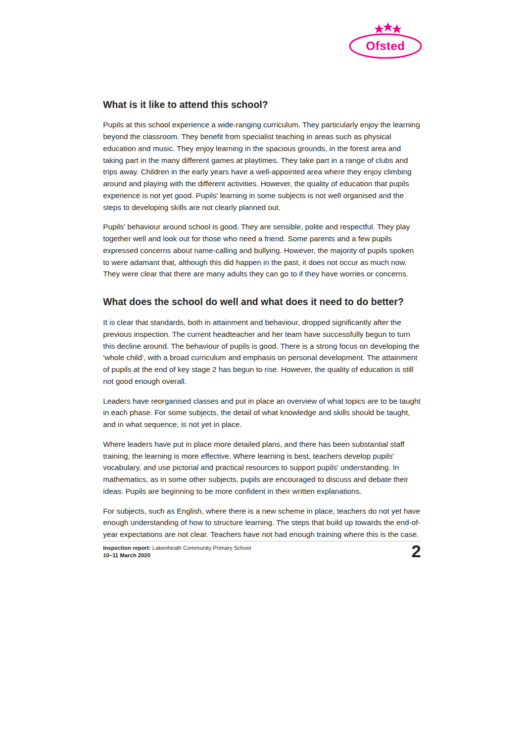Ofsted
What is it like to attend this school?
Pupils at this school experience a wide-ranging curriculum. They particularly enjoy the learning beyond the classroom. They benefit from specialist teaching in areas such as physical education and music. They enjoy learning in the spacious grounds, in the forest area and taking part in the many different games at playtimes. They take part in a range of clubs and trips away. Children in the early years have a well-appointed area where they enjoy climbing around and playing with the different activities. However, the quality of education that pupils experience is not yet good. Pupils' learning in some subjects is not well organised and the steps to developing skills are not clearly planned out.
Pupils' behaviour around school is good. They are sensible, polite and respectful. They play together well and look out for those who need a friend. Some parents and a few pupils expressed concerns about name-calling and bullying. However, the majority of pupils spoken to were adamant that, although this did happen in the past, it does not occur as much now. They were clear that there are many adults they can go to if they have worries or concerns.
What does the school do well and what does it need to do better?
It is clear that standards, both in attainment and behaviour, dropped significantly after the previous inspection. The current headteacher and her team have successfully begun to turn this decline around. The behaviour of pupils is good. There is a strong focus on developing the 'whole child', with a broad curriculum and emphasis on personal development. The attainment of pupils at the end of key stage 2 has begun to rise. However, the quality of education is still not good enough overall.
Leaders have reorganised classes and put in place an overview of what topics are to be taught in each phase. For some subjects, the detail of what knowledge and skills should be taught, and in what sequence, is not yet in place.
Where leaders have put in place more detailed plans, and there has been substantial staff training, the learning is more effective. Where learning is best, teachers develop pupils' vocabulary, and use pictorial and practical resources to support pupils' understanding. In mathematics, as in some other subjects, pupils are encouraged to discuss and debate their ideas. Pupils are beginning to be more confident in their written explanations.
For subjects, such as English, where there is a new scheme in place, teachers do not yet have enough understanding of how to structure learning. The steps that build up towards the end-of-year expectations are not clear. Teachers have not had enough training where this is the case.
Inspection report: Lakenheath Community Primary School
10–11 March 2020
2